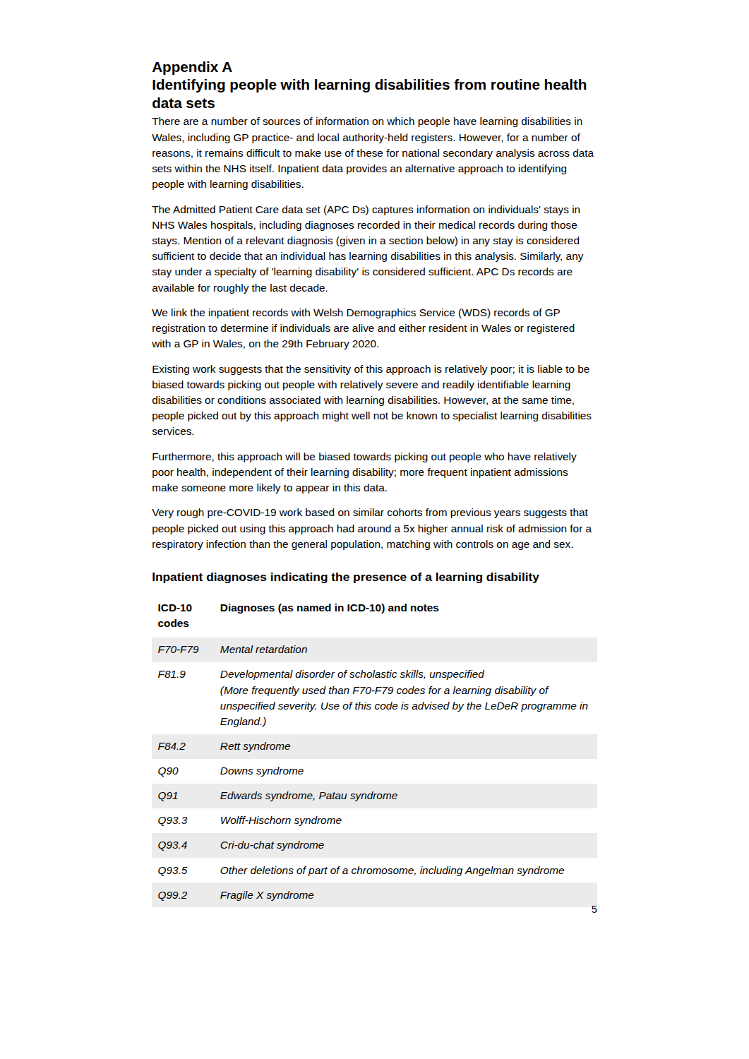Appendix AIdentifying people with learning disabilities from routine health data sets
There are a number of sources of information on which people have learning disabilities in Wales, including GP practice- and local authority-held registers. However, for a number of reasons, it remains difficult to make use of these for national secondary analysis across data sets within the NHS itself. Inpatient data provides an alternative approach to identifying people with learning disabilities.
The Admitted Patient Care data set (APC Ds) captures information on individuals' stays in NHS Wales hospitals, including diagnoses recorded in their medical records during those stays. Mention of a relevant diagnosis (given in a section below) in any stay is considered sufficient to decide that an individual has learning disabilities in this analysis. Similarly, any stay under a specialty of 'learning disability' is considered sufficient. APC Ds records are available for roughly the last decade.
We link the inpatient records with Welsh Demographics Service (WDS) records of GP registration to determine if individuals are alive and either resident in Wales or registered with a GP in Wales, on the 29th February 2020.
Existing work suggests that the sensitivity of this approach is relatively poor; it is liable to be biased towards picking out people with relatively severe and readily identifiable learning disabilities or conditions associated with learning disabilities. However, at the same time, people picked out by this approach might well not be known to specialist learning disabilities services.
Furthermore, this approach will be biased towards picking out people who have relatively poor health, independent of their learning disability; more frequent inpatient admissions make someone more likely to appear in this data.
Very rough pre-COVID-19 work based on similar cohorts from previous years suggests that people picked out using this approach had around a 5x higher annual risk of admission for a respiratory infection than the general population, matching with controls on age and sex.
Inpatient diagnoses indicating the presence of a learning disability
| ICD-10 codes | Diagnoses (as named in ICD-10) and notes |
| --- | --- |
| F70-F79 | Mental retardation |
| F81.9 | Developmental disorder of scholastic skills, unspecified (More frequently used than F70-F79 codes for a learning disability of unspecified severity. Use of this code is advised by the LeDeR programme in England.) |
| F84.2 | Rett syndrome |
| Q90 | Downs syndrome |
| Q91 | Edwards syndrome, Patau syndrome |
| Q93.3 | Wolff-Hischorn syndrome |
| Q93.4 | Cri-du-chat syndrome |
| Q93.5 | Other deletions of part of a chromosome, including Angelman syndrome |
| Q99.2 | Fragile X syndrome |
5